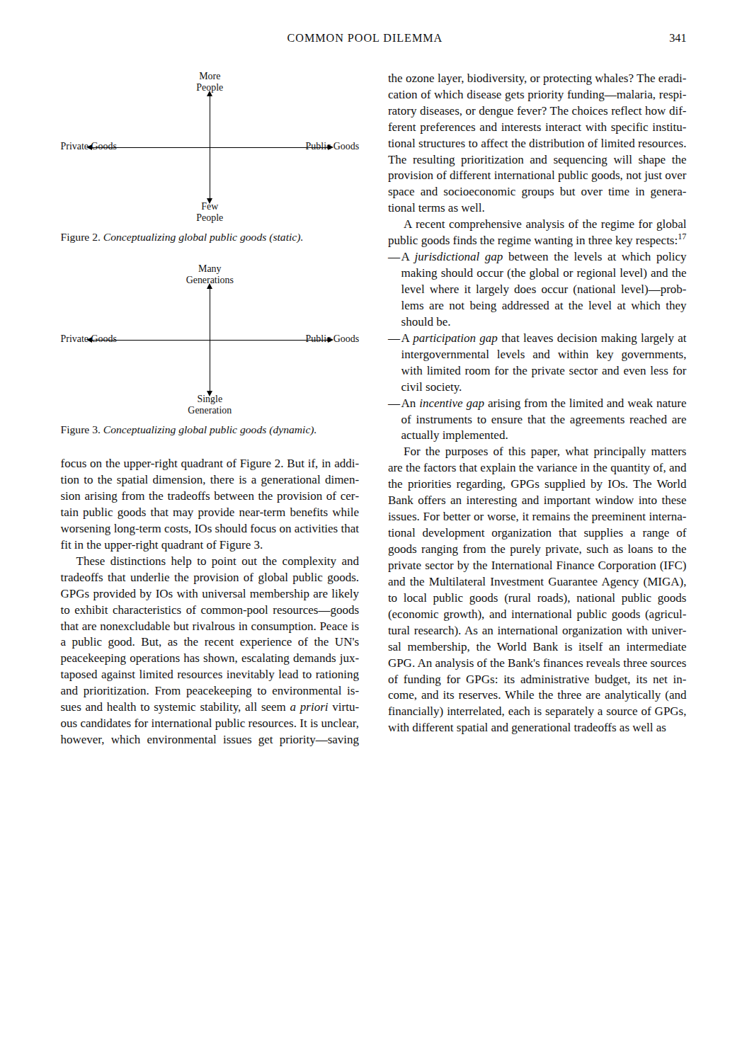COMMON POOL DILEMMA 341
More
People
Few
People
Private Goods
Public Goods
Figure 2. Conceptualizing global public goods (static).
Many
Generations
Single
Generation
Private Goods
Public Goods
Figure 3. Conceptualizing global public goods (dynamic).
focus on the upper-right quadrant of Figure 2. But if, in addition to the spatial dimension, there is a generational dimension arising from the tradeoffs between the provision of certain public goods that may provide near-term benefits while worsening long-term costs, IOs should focus on activities that fit in the upper-right quadrant of Figure 3.
These distinctions help to point out the complexity and tradeoffs that underlie the provision of global public goods. GPGs provided by IOs with universal membership are likely to exhibit characteristics of common-pool resources—goods that are nonexcludable but rivalrous in consumption. Peace is a public good. But, as the recent experience of the UN's peacekeeping operations has shown, escalating demands juxtaposed against limited resources inevitably lead to rationing and prioritization. From peacekeeping to environmental issues and health to systemic stability, all seem a priori virtuous candidates for international public resources. It is unclear, however, which environmental issues get priority—saving the ozone layer, biodiversity, or protecting whales? The eradication of which disease gets priority funding—malaria, respiratory diseases, or dengue fever? The choices reflect how different preferences and interests interact with specific institutional structures to affect the distribution of limited resources. The resulting prioritization and sequencing will shape the provision of different international public goods, not just over space and socioeconomic groups but over time in generational terms as well.
A recent comprehensive analysis of the regime for global public goods finds the regime wanting in three key respects:17
A jurisdictional gap between the levels at which policy making should occur (the global or regional level) and the level where it largely does occur (national level)—problems are not being addressed at the level at which they should be.
A participation gap that leaves decision making largely at intergovernmental levels and within key governments, with limited room for the private sector and even less for civil society.
An incentive gap arising from the limited and weak nature of instruments to ensure that the agreements reached are actually implemented.
For the purposes of this paper, what principally matters are the factors that explain the variance in the quantity of, and the priorities regarding, GPGs supplied by IOs. The World Bank offers an interesting and important window into these issues. For better or worse, it remains the preeminent international development organization that supplies a range of goods ranging from the purely private, such as loans to the private sector by the International Finance Corporation (IFC) and the Multilateral Investment Guarantee Agency (MIGA), to local public goods (rural roads), national public goods (economic growth), and international public goods (agricultural research). As an international organization with universal membership, the World Bank is itself an intermediate GPG. An analysis of the Bank's finances reveals three sources of funding for GPGs: its administrative budget, its net income, and its reserves. While the three are analytically (and financially) interrelated, each is separately a source of GPGs, with different spatial and generational tradeoffs as well as